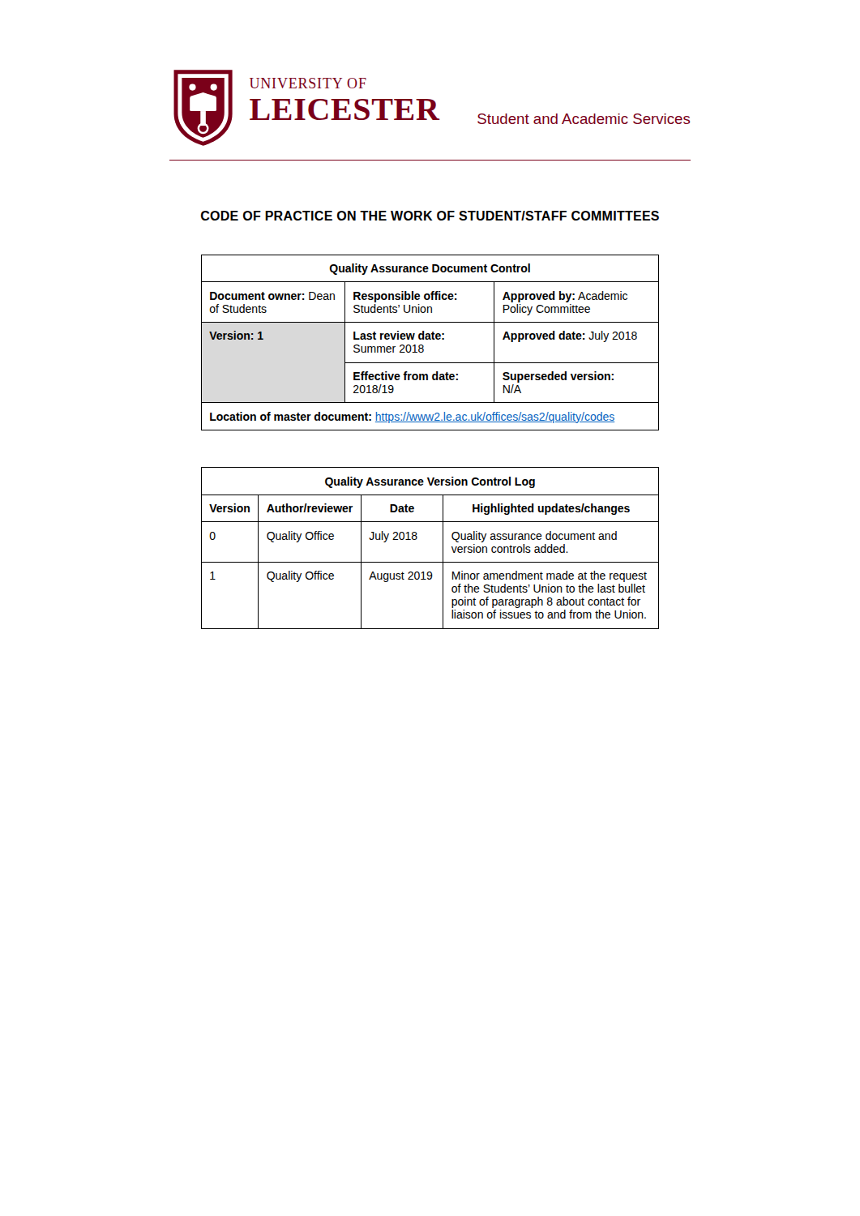UNIVERSITY OF LEICESTER
Student and Academic Services
CODE OF PRACTICE ON THE WORK OF STUDENT/STAFF COMMITTEES
| Quality Assurance Document Control |
| --- |
| Document owner: Dean of Students | Responsible office: Students’ Union | Approved by: Academic Policy Committee |
| Version: 1 | Last review date: Summer 2018 | Approved date: July 2018 |
| Effective from date: 2018/19 | Superseded version: N/A |
| Location of master document: https://www2.le.ac.uk/offices/sas2/quality/codes |
| Quality Assurance Version Control Log |
| --- |
| Version | Author/reviewer | Date | Highlighted updates/changes |
| 0 | Quality Office | July 2018 | Quality assurance document and version controls added. |
| 1 | Quality Office | August 2019 | Minor amendment made at the request of the Students’ Union to the last bullet point of paragraph 8 about contact for liaison of issues to and from the Union. |